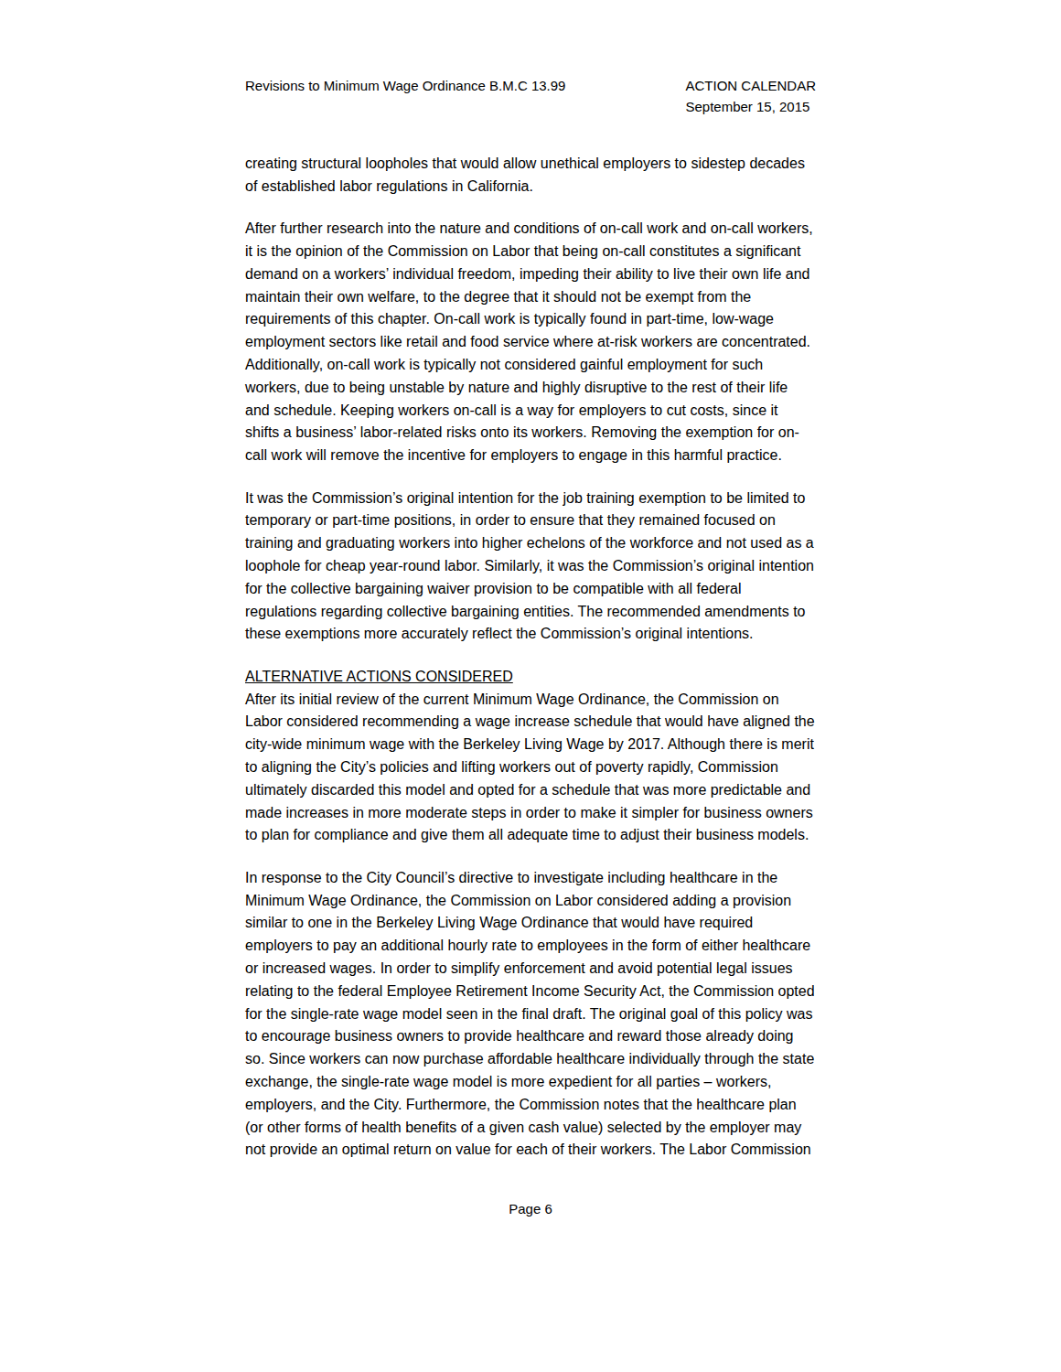Revisions to Minimum Wage Ordinance B.M.C 13.99
ACTION CALENDAR
September 15, 2015
creating structural loopholes that would allow unethical employers to sidestep decades of established labor regulations in California.
After further research into the nature and conditions of on-call work and on-call workers, it is the opinion of the Commission on Labor that being on-call constitutes a significant demand on a workers’ individual freedom, impeding their ability to live their own life and maintain their own welfare, to the degree that it should not be exempt from the requirements of this chapter. On-call work is typically found in part-time, low-wage employment sectors like retail and food service where at-risk workers are concentrated. Additionally, on-call work is typically not considered gainful employment for such workers, due to being unstable by nature and highly disruptive to the rest of their life and schedule. Keeping workers on-call is a way for employers to cut costs, since it shifts a business’ labor-related risks onto its workers. Removing the exemption for on-call work will remove the incentive for employers to engage in this harmful practice.
It was the Commission’s original intention for the job training exemption to be limited to temporary or part-time positions, in order to ensure that they remained focused on training and graduating workers into higher echelons of the workforce and not used as a loophole for cheap year-round labor. Similarly, it was the Commission’s original intention for the collective bargaining waiver provision to be compatible with all federal regulations regarding collective bargaining entities. The recommended amendments to these exemptions more accurately reflect the Commission’s original intentions.
ALTERNATIVE ACTIONS CONSIDERED
After its initial review of the current Minimum Wage Ordinance, the Commission on Labor considered recommending a wage increase schedule that would have aligned the city-wide minimum wage with the Berkeley Living Wage by 2017. Although there is merit to aligning the City’s policies and lifting workers out of poverty rapidly, Commission ultimately discarded this model and opted for a schedule that was more predictable and made increases in more moderate steps in order to make it simpler for business owners to plan for compliance and give them all adequate time to adjust their business models.
In response to the City Council’s directive to investigate including healthcare in the Minimum Wage Ordinance, the Commission on Labor considered adding a provision similar to one in the Berkeley Living Wage Ordinance that would have required employers to pay an additional hourly rate to employees in the form of either healthcare or increased wages. In order to simplify enforcement and avoid potential legal issues relating to the federal Employee Retirement Income Security Act, the Commission opted for the single-rate wage model seen in the final draft. The original goal of this policy was to encourage business owners to provide healthcare and reward those already doing so. Since workers can now purchase affordable healthcare individually through the state exchange, the single-rate wage model is more expedient for all parties – workers, employers, and the City. Furthermore, the Commission notes that the healthcare plan (or other forms of health benefits of a given cash value) selected by the employer may not provide an optimal return on value for each of their workers. The Labor Commission
Page 6